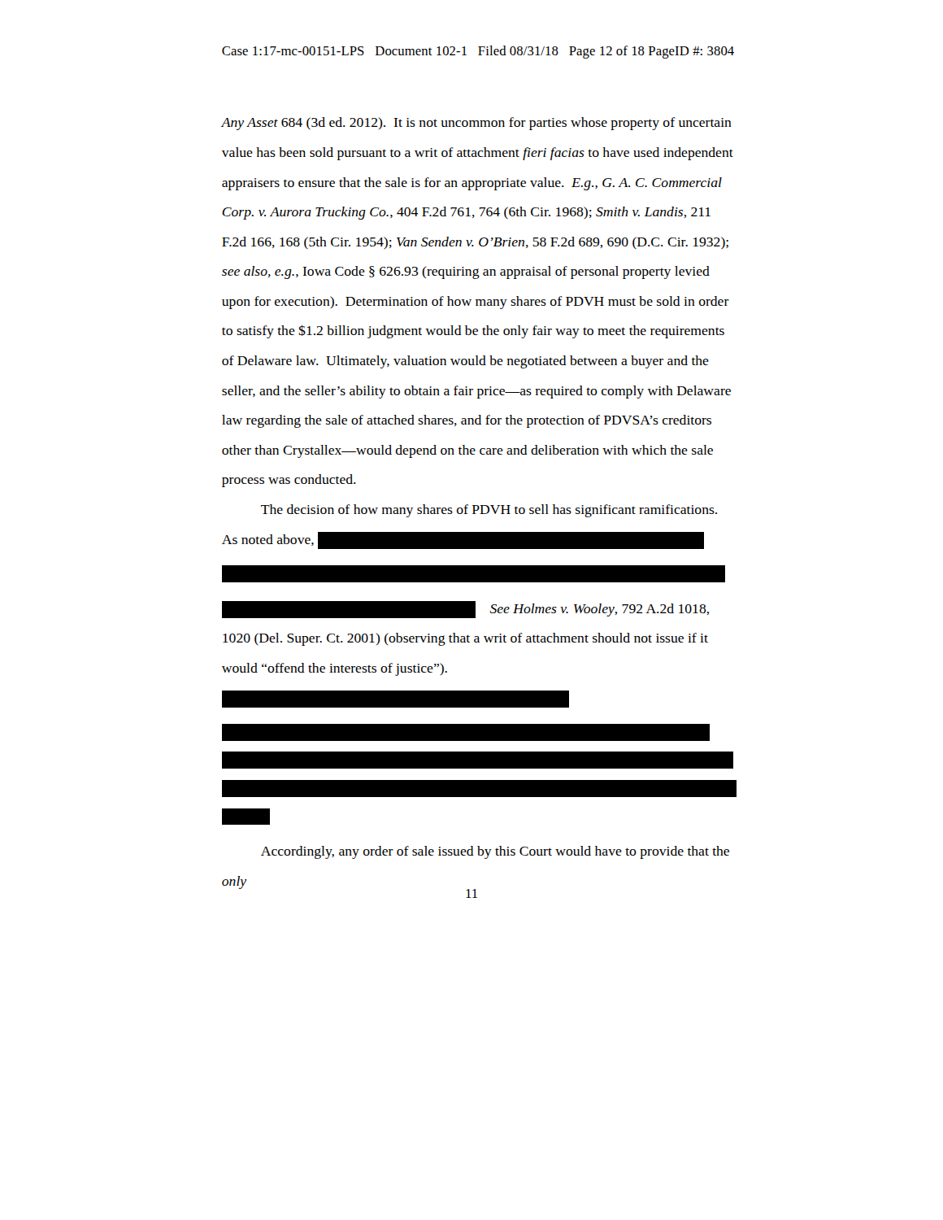Case 1:17-mc-00151-LPS Document 102-1 Filed 08/31/18 Page 12 of 18 PageID #: 3804
Any Asset 684 (3d ed. 2012). It is not uncommon for parties whose property of uncertain value has been sold pursuant to a writ of attachment fieri facias to have used independent appraisers to ensure that the sale is for an appropriate value. E.g., G. A. C. Commercial Corp. v. Aurora Trucking Co., 404 F.2d 761, 764 (6th Cir. 1968); Smith v. Landis, 211 F.2d 166, 168 (5th Cir. 1954); Van Senden v. O’Brien, 58 F.2d 689, 690 (D.C. Cir. 1932); see also, e.g., Iowa Code § 626.93 (requiring an appraisal of personal property levied upon for execution). Determination of how many shares of PDVH must be sold in order to satisfy the $1.2 billion judgment would be the only fair way to meet the requirements of Delaware law. Ultimately, valuation would be negotiated between a buyer and the seller, and the seller’s ability to obtain a fair price—as required to comply with Delaware law regarding the sale of attached shares, and for the protection of PDVSA’s creditors other than Crystallex—would depend on the care and deliberation with which the sale process was conducted.
The decision of how many shares of PDVH to sell has significant ramifications. As noted above,
See Holmes v. Wooley, 792 A.2d 1018, 1020 (Del. Super. Ct. 2001) (observing that a writ of attachment should not issue if it would “offend the interests of justice”).
Accordingly, any order of sale issued by this Court would have to provide that the only
11